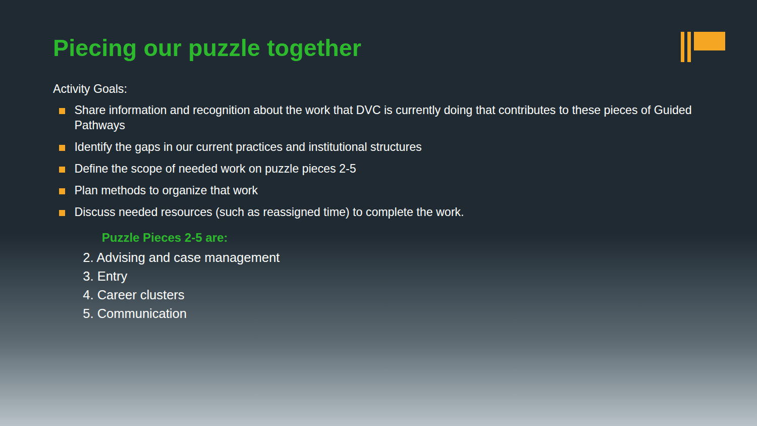Piecing our puzzle together
Activity Goals:
Share information and recognition about the work that DVC is currently doing that contributes to these pieces of Guided Pathways
Identify the gaps in our current practices and institutional structures
Define the scope of needed work on puzzle pieces 2-5
Plan methods to organize that work
Discuss needed resources (such as reassigned time) to complete the work.
Puzzle Pieces 2-5 are:
2. Advising and case management
3. Entry
4. Career clusters
5. Communication